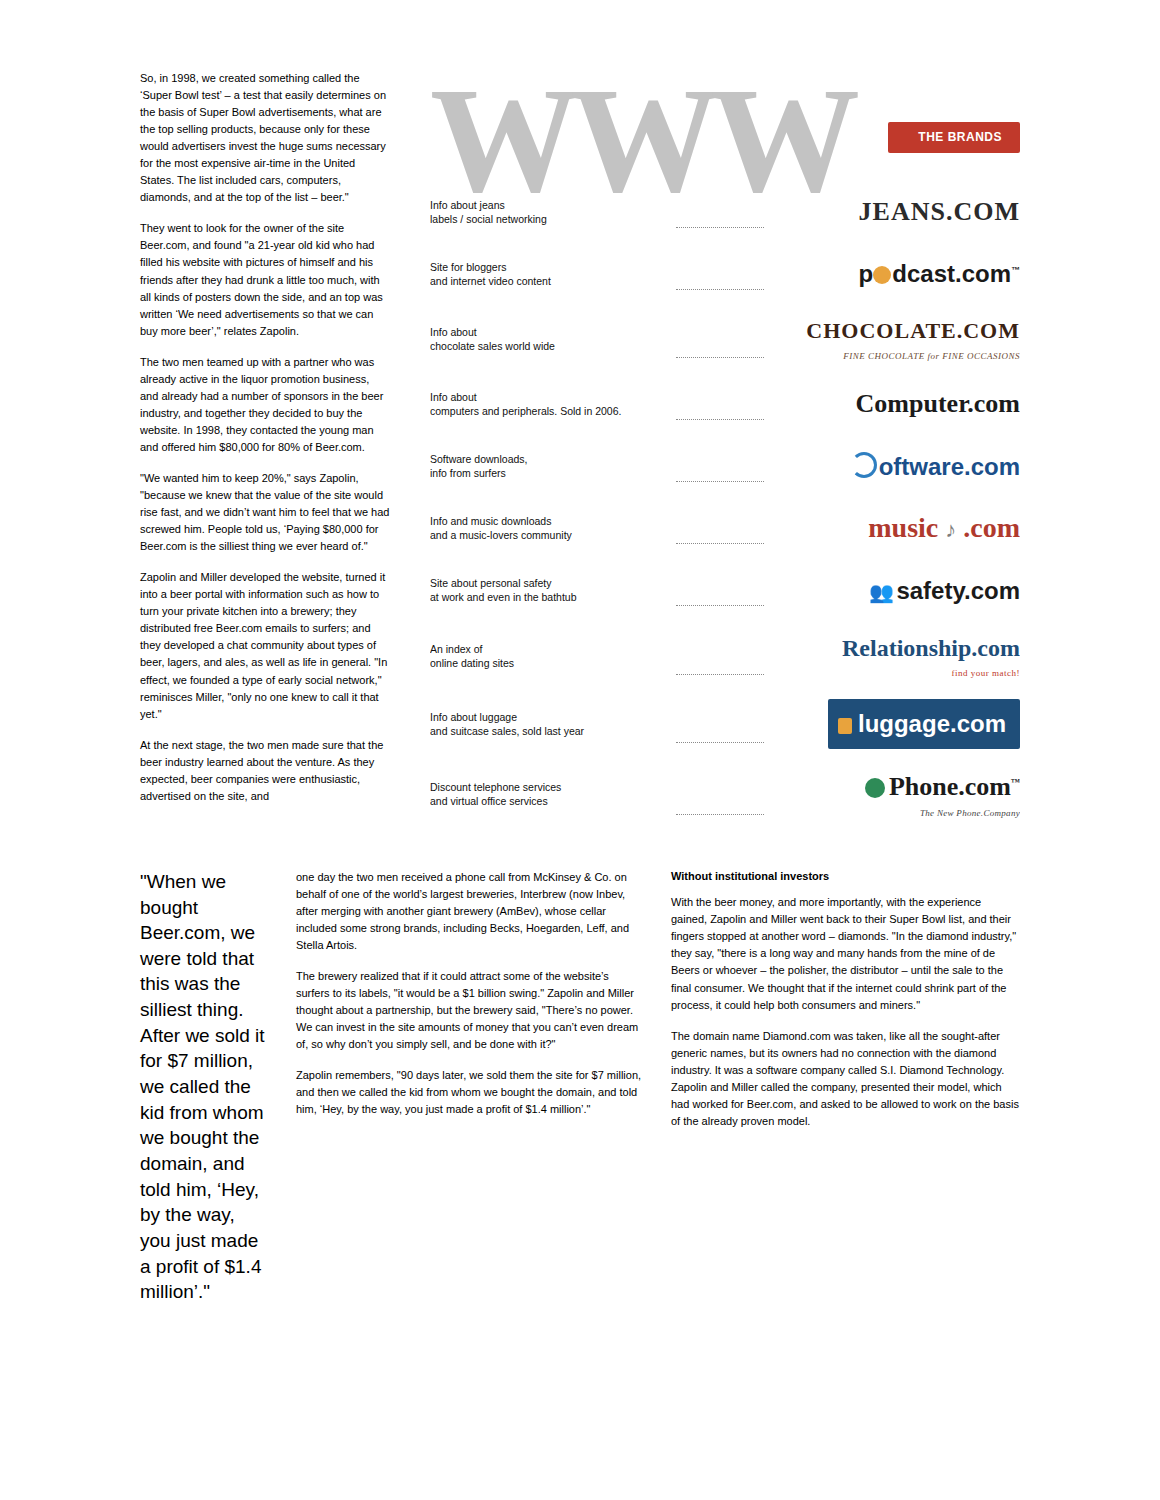So, in 1998, we created something called the ‘Super Bowl test’ – a test that easily determines on the basis of Super Bowl advertisements, what are the top selling products, because only for these would advertisers invest the huge sums necessary for the most expensive air-time in the United States. The list included cars, computers, diamonds, and at the top of the list – beer."
They went to look for the owner of the site Beer.com, and found "a 21-year old kid who had filled his website with pictures of himself and his friends after they had drunk a little too much, with all kinds of posters down the side, and an top was written ‘We need advertisements so that we can buy more beer’," relates Zapolin.
The two men teamed up with a partner who was already active in the liquor promotion business, and already had a number of sponsors in the beer industry, and together they decided to buy the website. In 1998, they contacted the young man and offered him $80,000 for 80% of Beer.com.
"We wanted him to keep 20%," says Zapolin, "because we knew that the value of the site would rise fast, and we didn’t want him to feel that we had screwed him. People told us, ‘Paying $80,000 for Beer.com is the silliest thing we ever heard of."
Zapolin and Miller developed the website, turned it into a beer portal with information such as how to turn your private kitchen into a brewery; they distributed free Beer.com emails to surfers; and they developed a chat community about types of beer, lagers, and ales, as well as life in general. "In effect, we founded a type of early social network," reminisces Miller, "only no one knew to call it that yet."
At the next stage, the two men made sure that the beer industry learned about the venture. As they expected, beer companies were enthusiastic, advertised on the site, and
WWW
THE BRANDS
Info about jeans
labels / social networking
JEANS.COM
Site for bloggers
and internet video content
p dcast.com™
Info about
chocolate sales world wide
CHOCOLATE.COM FINE CHOCOLATE for FINE OCCASIONS
Info about
computers and peripherals. Sold in 2006.
Computer.com
Software downloads,
info from surfers
oftware.com
Info and music downloads
and a music-lovers community
music ♪ .com
Site about personal safety
at work and even in the bathtub
👥safety.com
An index of
online dating sites
Relationship.com find your match!
Info about luggage
and suitcase sales, sold last year
luggage.com
Discount telephone services
and virtual office services
Phone.com™ The New Phone.Company
"When we bought Beer.com, we were told that this was the silliest thing. After we sold it for $7 million, we called the kid from whom we bought the domain, and told him, ‘Hey, by the way, you just made a profit of $1.4 million’."
one day the two men received a phone call from McKinsey & Co. on behalf of one of the world’s largest breweries, Interbrew (now Inbev, after merging with another giant brewery (AmBev), whose cellar included some strong brands, including Becks, Hoegarden, Leff, and Stella Artois.
The brewery realized that if it could attract some of the website’s surfers to its labels, "it would be a $1 billion swing." Zapolin and Miller thought about a partnership, but the brewery said, "There’s no power. We can invest in the site amounts of money that you can’t even dream of, so why don’t you simply sell, and be done with it?"
Zapolin remembers, "90 days later, we sold them the site for $7 million, and then we called the kid from whom we bought the domain, and told him, ‘Hey, by the way, you just made a profit of $1.4 million’."
Without institutional investors
With the beer money, and more importantly, with the experience gained, Zapolin and Miller went back to their Super Bowl list, and their fingers stopped at another word – diamonds. "In the diamond industry," they say, "there is a long way and many hands from the mine of de Beers or whoever – the polisher, the distributor – until the sale to the final consumer. We thought that if the internet could shrink part of the process, it could help both consumers and miners."
The domain name Diamond.com was taken, like all the sought-after generic names, but its owners had no connection with the diamond industry. It was a software company called S.I. Diamond Technology. Zapolin and Miller called the company, presented their model, which had worked for Beer.com, and asked to be allowed to work on the basis of the already proven model.